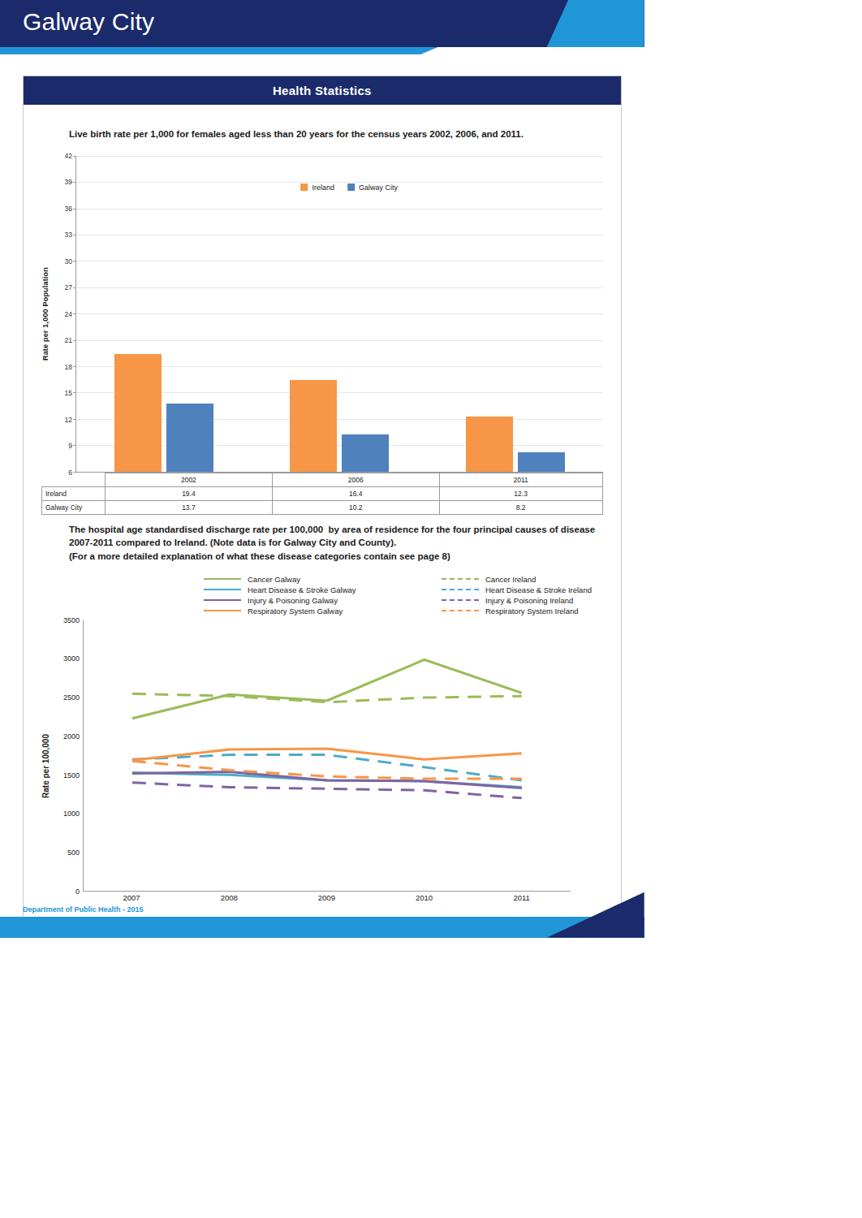Galway City
Health Statistics
Live birth rate per 1,000 for females aged less than 20 years for the census years 2002, 2006, and 2011.
Rate per 1,000 Population
42 39 36 33 30 27 24 21 18 15 12 9 6
Ireland Galway City
| | 2002 | 2006 | 2011 |
| Ireland | 19.4 | 16.4 | 12.3 |
| Galway City | 13.7 | 10.2 | 8.2 |
The hospital age standardised discharge rate per 100,000 by area of residence for the four principal causes of disease 2007-2011 compared to Ireland. (Note data is for Galway City and County).
(For a more detailed explanation of what these disease categories contain see page 8)
Cancer Galway Cancer Ireland Heart Disease & Stroke Galway Heart Disease & Stroke Ireland Injury & Poisoning Galway Injury & Poisoning Ireland Respiratory System Galway Respiratory System Ireland
Rate per 100,000
3500 3000 2500 2000 1500 1000 500 0
20072008200920102011
Department of Public Health - 2015
3